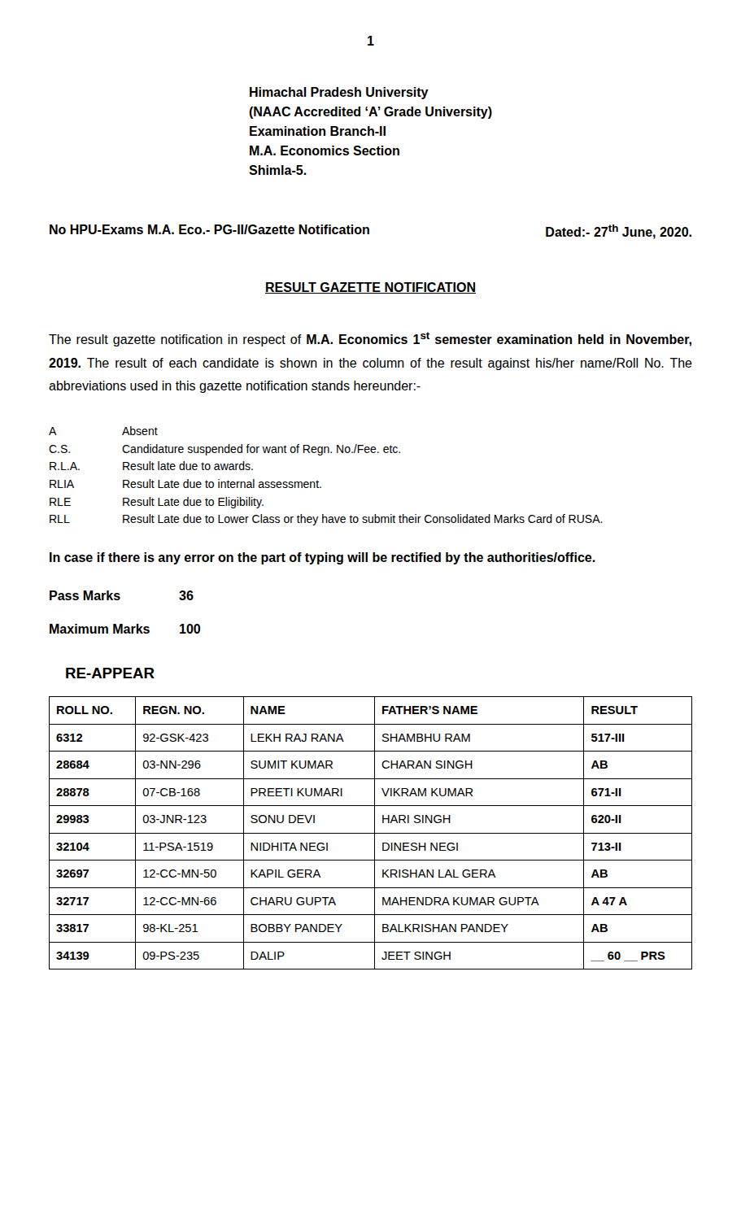1
Himachal Pradesh University
(NAAC Accredited ‘A’ Grade University)
Examination Branch-II
M.A. Economics Section
Shimla-5.
No HPU-Exams M.A. Eco.- PG-II/Gazette Notification Dated:- 27th June, 2020.
RESULT GAZETTE NOTIFICATION
The result gazette notification in respect of M.A. Economics 1st semester examination held in November, 2019. The result of each candidate is shown in the column of the result against his/her name/Roll No. The abbreviations used in this gazette notification stands hereunder:-
| A | Absent |
| C.S. | Candidature suspended for want of Regn. No./Fee. etc. |
| R.L.A. | Result late due to awards. |
| RLIA | Result Late due to internal assessment. |
| RLE | Result Late due to Eligibility. |
| RLL | Result Late due to Lower Class or they have to submit their Consolidated Marks Card of RUSA. |
In case if there is any error on the part of typing will be rectified by the authorities/office.
Pass Marks36
Maximum Marks100
RE-APPEAR
| ROLL NO. | REGN. NO. | NAME | FATHER’S NAME | RESULT |
| --- | --- | --- | --- | --- |
| 6312 | 92-GSK-423 | LEKH RAJ RANA | SHAMBHU RAM | 517-III |
| 28684 | 03-NN-296 | SUMIT KUMAR | CHARAN SINGH | AB |
| 28878 | 07-CB-168 | PREETI KUMARI | VIKRAM KUMAR | 671-II |
| 29983 | 03-JNR-123 | SONU DEVI | HARI SINGH | 620-II |
| 32104 | 11-PSA-1519 | NIDHITA NEGI | DINESH NEGI | 713-II |
| 32697 | 12-CC-MN-50 | KAPIL GERA | KRISHAN LAL GERA | AB |
| 32717 | 12-CC-MN-66 | CHARU GUPTA | MAHENDRA KUMAR GUPTA | A 47 A |
| 33817 | 98-KL-251 | BOBBY PANDEY | BALKRISHAN PANDEY | AB |
| 34139 | 09-PS-235 | DALIP | JEET SINGH | __ 60 __ PRS |